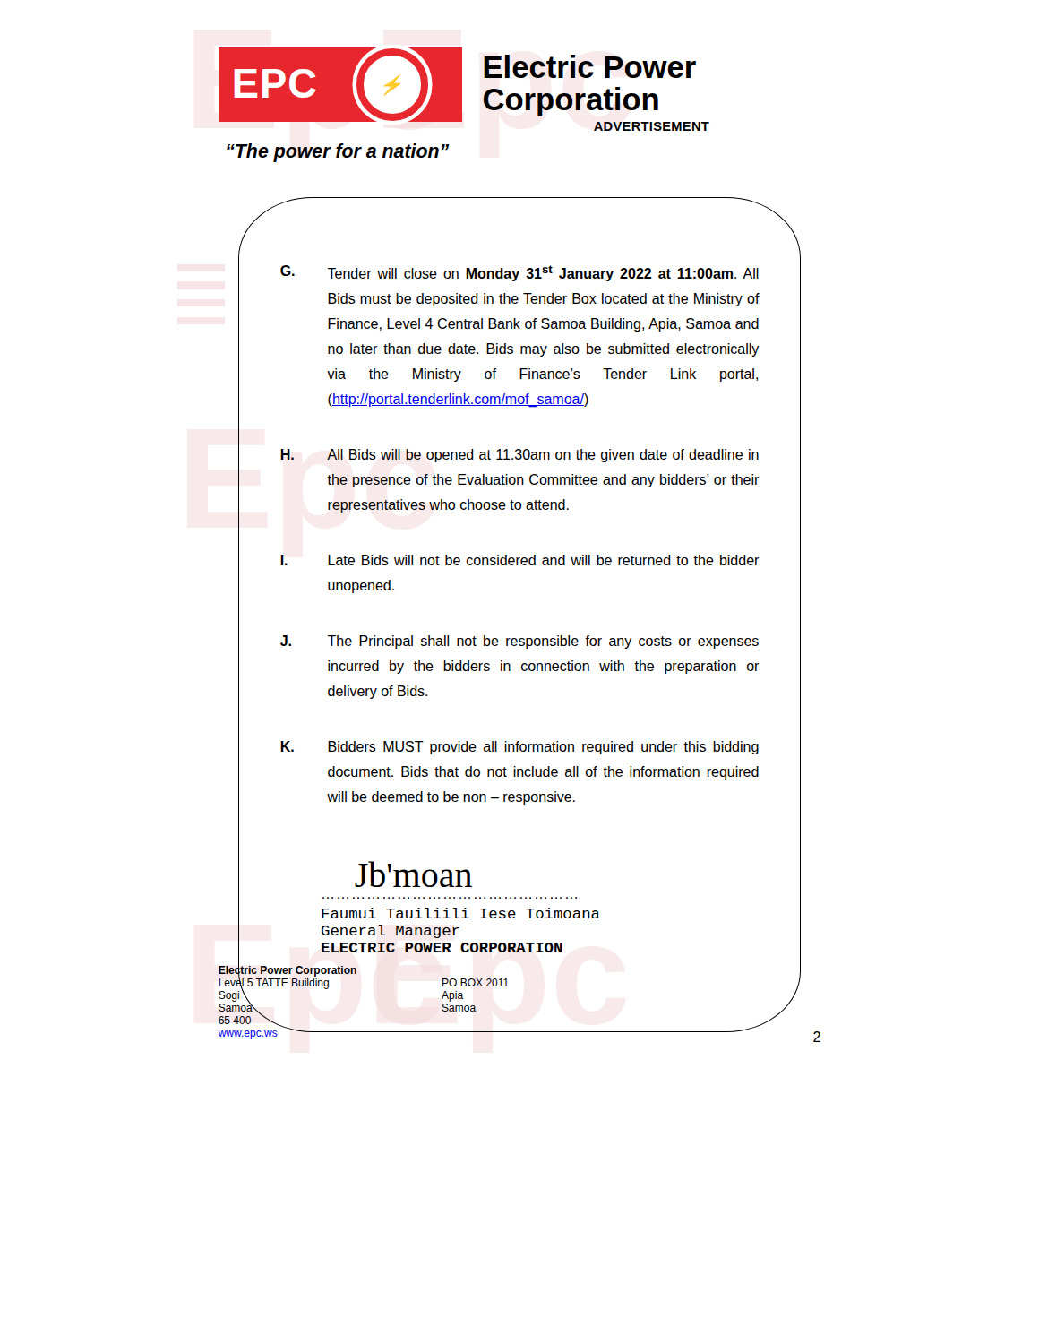Epc
Epc
Epc
Epc
Epc
EPC ⚡
Electric Power Corporation
ADVERTISEMENT
“The power for a nation”
G. Tender will close on Monday 31st January 2022 at 11:00am. All Bids must be deposited in the Tender Box located at the Ministry of Finance, Level 4 Central Bank of Samoa Building, Apia, Samoa and no later than due date. Bids may also be submitted electronically via the Ministry of Finance’s Tender Link portal, (http://portal.tenderlink.com/mof_samoa/)
H. All Bids will be opened at 11.30am on the given date of deadline in the presence of the Evaluation Committee and any bidders’ or their representatives who choose to attend.
I. Late Bids will not be considered and will be returned to the bidder unopened.
J. The Principal shall not be responsible for any costs or expenses incurred by the bidders in connection with the preparation or delivery of Bids.
K. Bidders MUST provide all information required under this bidding document. Bids that do not include all of the information required will be deemed to be non – responsive.
Jb'moan
……………………………………………
Faumui Tauiliili Iese Toimoana
General Manager
ELECTRIC POWER CORPORATION
Electric Power Corporation
Level 5 TATTE Building
Sogi
Samoa
65 400
www.epc.ws
PO BOX 2011
Apia
Samoa
2